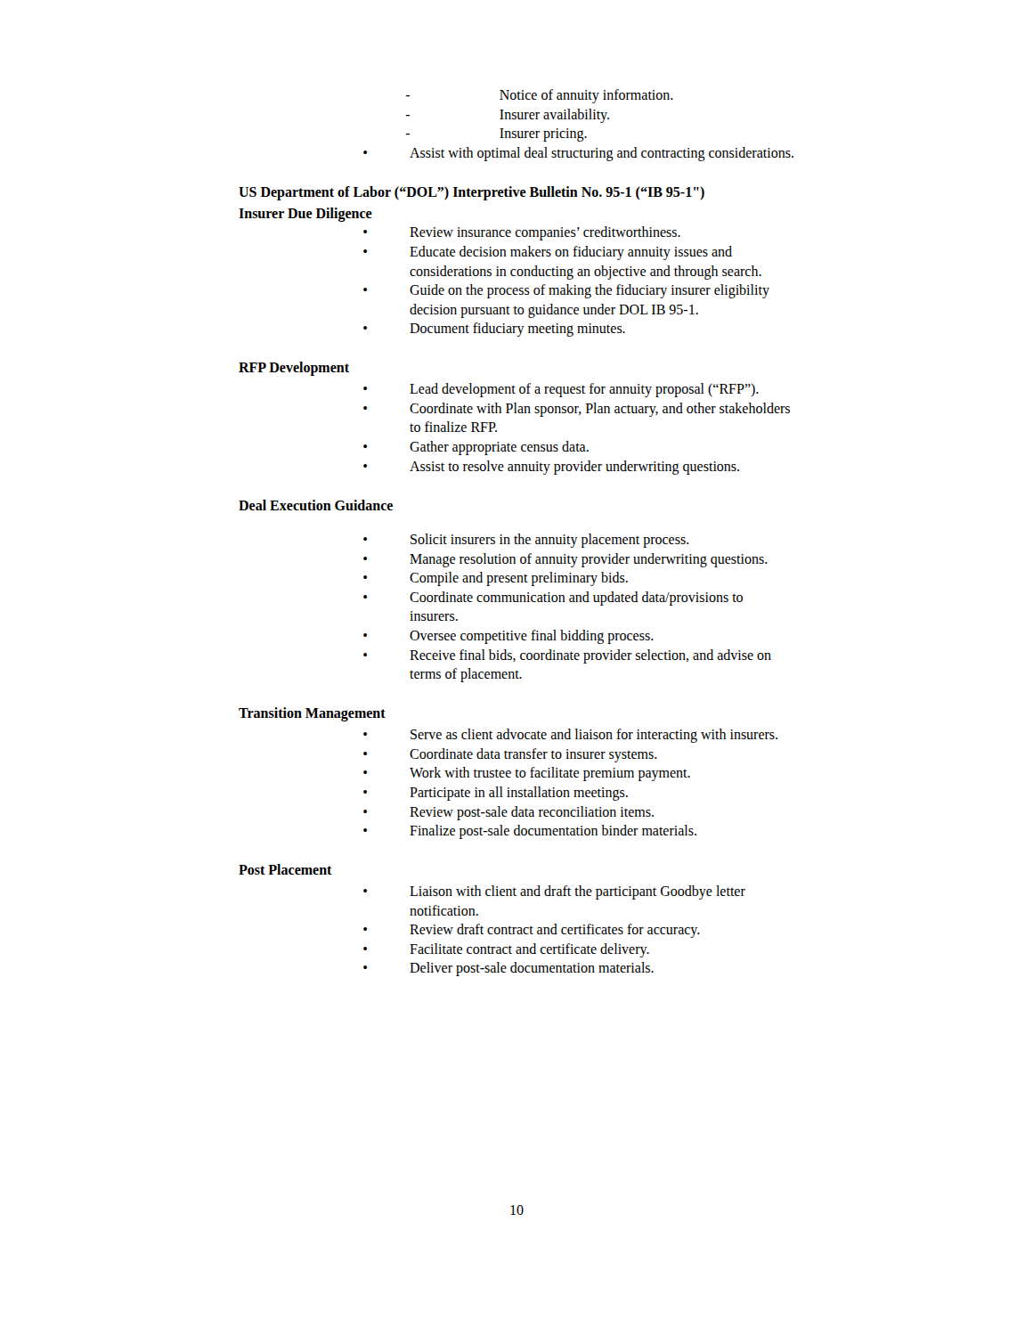-Notice of annuity information.
-Insurer availability.
-Insurer pricing.
•Assist with optimal deal structuring and contracting considerations.
US Department of Labor (“DOL”) Interpretive Bulletin No. 95-1 (“IB 95-1")
Insurer Due Diligence
•Review insurance companies’ creditworthiness.
•Educate decision makers on fiduciary annuity issues and considerations in conducting an objective and through search.
•Guide on the process of making the fiduciary insurer eligibility decision pursuant to guidance under DOL IB 95-1.
•Document fiduciary meeting minutes.
RFP Development
•Lead development of a request for annuity proposal (“RFP”).
•Coordinate with Plan sponsor, Plan actuary, and other stakeholders to finalize RFP.
•Gather appropriate census data.
•Assist to resolve annuity provider underwriting questions.
Deal Execution Guidance
•Solicit insurers in the annuity placement process.
•Manage resolution of annuity provider underwriting questions.
•Compile and present preliminary bids.
•Coordinate communication and updated data/provisions to insurers.
•Oversee competitive final bidding process.
•Receive final bids, coordinate provider selection, and advise on terms of placement.
Transition Management
•Serve as client advocate and liaison for interacting with insurers.
•Coordinate data transfer to insurer systems.
•Work with trustee to facilitate premium payment.
•Participate in all installation meetings.
•Review post-sale data reconciliation items.
•Finalize post-sale documentation binder materials.
Post Placement
•Liaison with client and draft the participant Goodbye letter notification.
•Review draft contract and certificates for accuracy.
•Facilitate contract and certificate delivery.
•Deliver post-sale documentation materials.
10